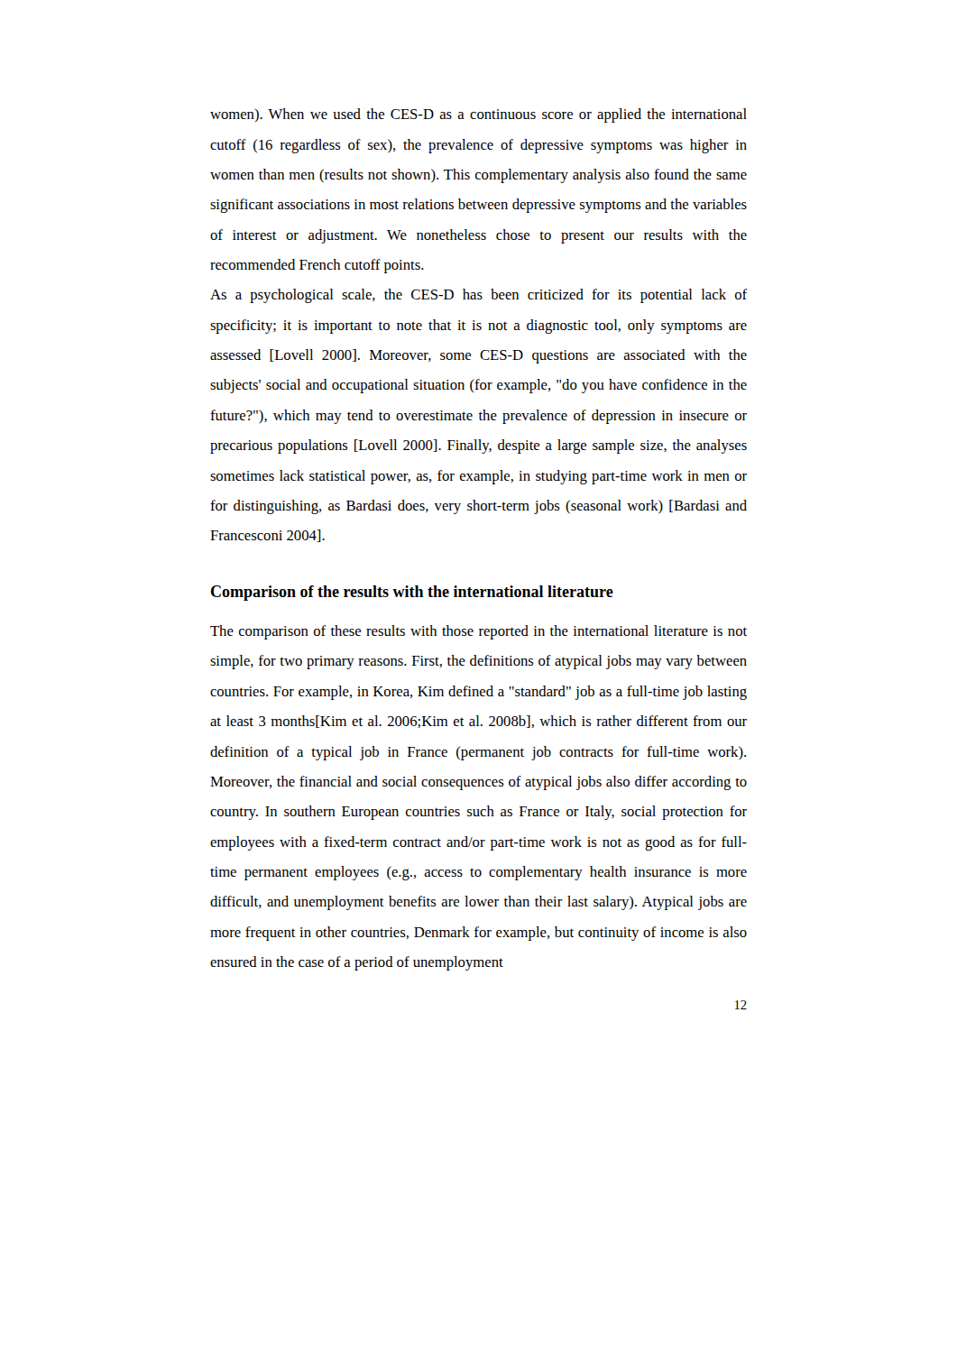women). When we used the CES-D as a continuous score or applied the international cutoff (16 regardless of sex), the prevalence of depressive symptoms was higher in women than men (results not shown). This complementary analysis also found the same significant associations in most relations between depressive symptoms and the variables of interest or adjustment. We nonetheless chose to present our results with the recommended French cutoff points.
As a psychological scale, the CES-D has been criticized for its potential lack of specificity; it is important to note that it is not a diagnostic tool, only symptoms are assessed [Lovell 2000]. Moreover, some CES-D questions are associated with the subjects' social and occupational situation (for example, "do you have confidence in the future?"), which may tend to overestimate the prevalence of depression in insecure or precarious populations [Lovell 2000]. Finally, despite a large sample size, the analyses sometimes lack statistical power, as, for example, in studying part-time work in men or for distinguishing, as Bardasi does, very short-term jobs (seasonal work) [Bardasi and Francesconi 2004].
Comparison of the results with the international literature
The comparison of these results with those reported in the international literature is not simple, for two primary reasons. First, the definitions of atypical jobs may vary between countries. For example, in Korea, Kim defined a "standard" job as a full-time job lasting at least 3 months[Kim et al. 2006;Kim et al. 2008b], which is rather different from our definition of a typical job in France (permanent job contracts for full-time work). Moreover, the financial and social consequences of atypical jobs also differ according to country. In southern European countries such as France or Italy, social protection for employees with a fixed-term contract and/or part-time work is not as good as for full-time permanent employees (e.g., access to complementary health insurance is more difficult, and unemployment benefits are lower than their last salary). Atypical jobs are more frequent in other countries, Denmark for example, but continuity of income is also ensured in the case of a period of unemployment
12